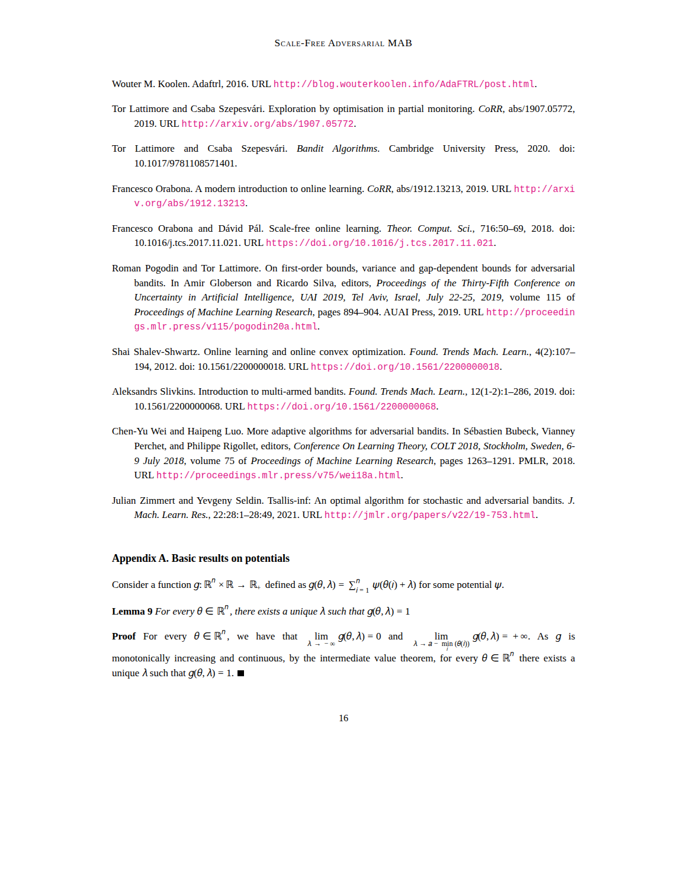Scale-Free Adversarial MAB
Wouter M. Koolen. Adaftrl, 2016. URL http://blog.wouterkoolen.info/AdaFTRL/post.html.
Tor Lattimore and Csaba Szepesvári. Exploration by optimisation in partial monitoring. CoRR, abs/1907.05772, 2019. URL http://arxiv.org/abs/1907.05772.
Tor Lattimore and Csaba Szepesvári. Bandit Algorithms. Cambridge University Press, 2020. doi: 10.1017/9781108571401.
Francesco Orabona. A modern introduction to online learning. CoRR, abs/1912.13213, 2019. URL http://arxiv.org/abs/1912.13213.
Francesco Orabona and Dávid Pál. Scale-free online learning. Theor. Comput. Sci., 716:50–69, 2018. doi: 10.1016/j.tcs.2017.11.021. URL https://doi.org/10.1016/j.tcs.2017.11.021.
Roman Pogodin and Tor Lattimore. On first-order bounds, variance and gap-dependent bounds for adversarial bandits. In Amir Globerson and Ricardo Silva, editors, Proceedings of the Thirty-Fifth Conference on Uncertainty in Artificial Intelligence, UAI 2019, Tel Aviv, Israel, July 22-25, 2019, volume 115 of Proceedings of Machine Learning Research, pages 894–904. AUAI Press, 2019. URL http://proceedings.mlr.press/v115/pogodin20a.html.
Shai Shalev-Shwartz. Online learning and online convex optimization. Found. Trends Mach. Learn., 4(2):107–194, 2012. doi: 10.1561/2200000018. URL https://doi.org/10.1561/2200000018.
Aleksandrs Slivkins. Introduction to multi-armed bandits. Found. Trends Mach. Learn., 12(1-2):1–286, 2019. doi: 10.1561/2200000068. URL https://doi.org/10.1561/2200000068.
Chen-Yu Wei and Haipeng Luo. More adaptive algorithms for adversarial bandits. In Sébastien Bubeck, Vianney Perchet, and Philippe Rigollet, editors, Conference On Learning Theory, COLT 2018, Stockholm, Sweden, 6-9 July 2018, volume 75 of Proceedings of Machine Learning Research, pages 1263–1291. PMLR, 2018. URL http://proceedings.mlr.press/v75/wei18a.html.
Julian Zimmert and Yevgeny Seldin. Tsallis-inf: An optimal algorithm for stochastic and adversarial bandits. J. Mach. Learn. Res., 22:28:1–28:49, 2021. URL http://jmlr.org/papers/v22/19-753.html.
Appendix A. Basic results on potentials
Consider a function g:ℝn×ℝ→ℝ+ defined as g(θ,λ)=∑i=1nψ(θ(i)+λ) for some potential ψ.
Lemma 9 For every θ∈ℝn, there exists a unique λ such that g(θ,λ)=1
Proof For every θ∈ℝn, we have that limλ→−∞ g(θ,λ)=0 and limλ→a−mini(θ(i)) g(θ,λ)=+∞ . As g is monotonically increasing and continuous, by the intermediate value theorem, for every θ∈ℝn there exists a unique λ such that g(θ,λ)=1.
16